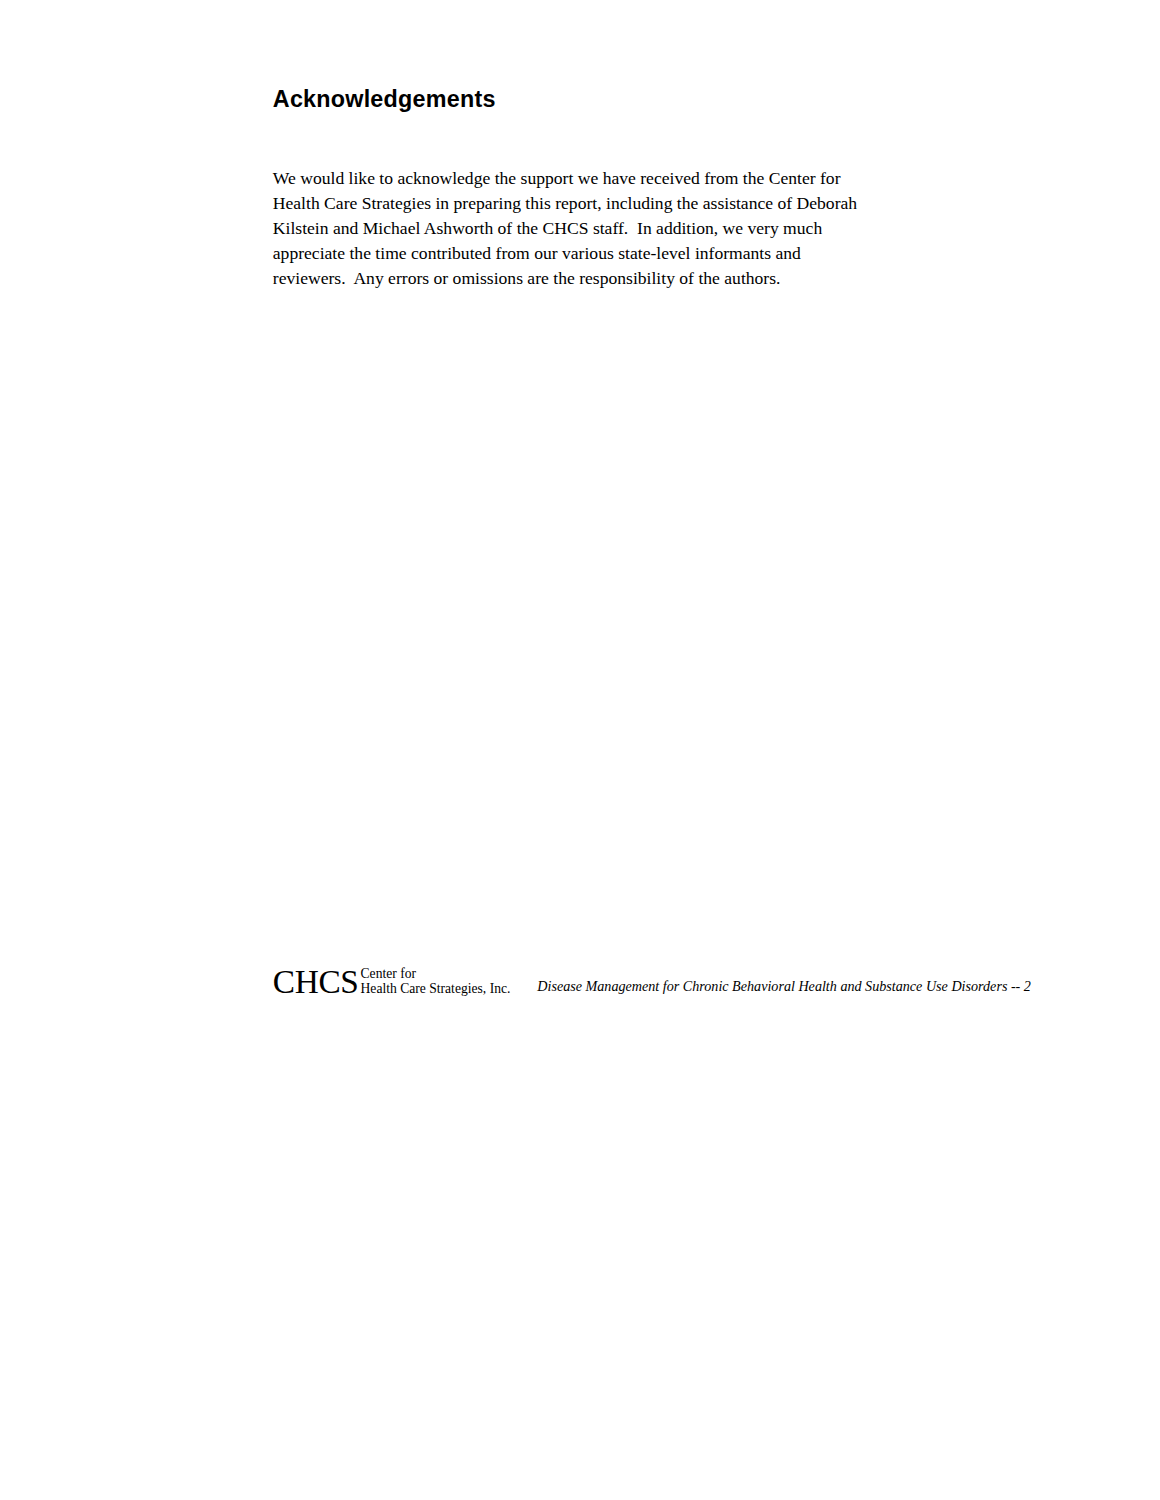Acknowledgements
We would like to acknowledge the support we have received from the Center for Health Care Strategies in preparing this report, including the assistance of Deborah Kilstein and Michael Ashworth of the CHCS staff. In addition, we very much appreciate the time contributed from our various state-level informants and reviewers. Any errors or omissions are the responsibility of the authors.
CHCS Center for
Health Care Strategies, Inc.
Disease Management for Chronic Behavioral Health and Substance Use Disorders -- 2